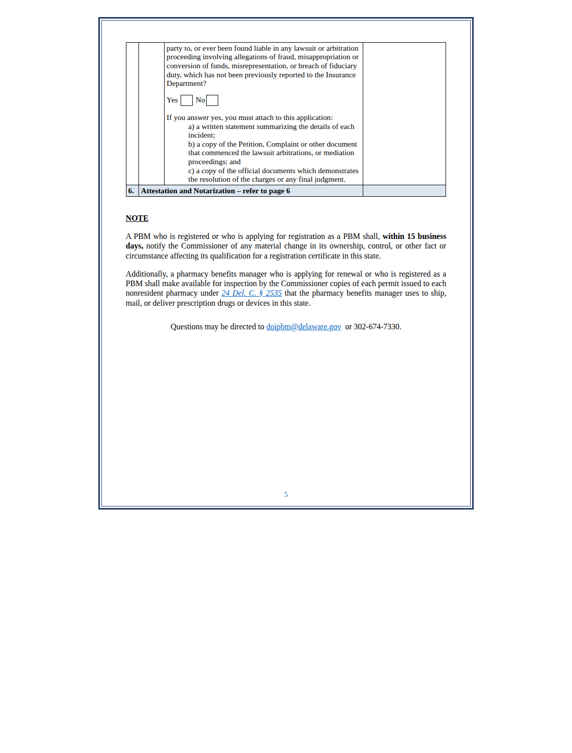| | | party to, or ever been found liable in any lawsuit or arbitration proceeding involving allegations of fraud, misappropriation or conversion of funds, misrepresentation, or breach of fiduciary duty, which has not been previously reported to the Insurance Department? Yes No If you answer yes, you must attach to this application: a) a written statement summarizing the details of each incident; b) a copy of the Petition, Complaint or other document that commenced the lawsuit arbitrations, or mediation proceedings; and c) a copy of the official documents which demonstrates the resolution of the charges or any final judgment. | |
| 6. | Attestation and Notarization – refer to page 6 | |
NOTE
A PBM who is registered or who is applying for registration as a PBM shall, within 15 business days, notify the Commissioner of any material change in its ownership, control, or other fact or circumstance affecting its qualification for a registration certificate in this state.
Additionally, a pharmacy benefits manager who is applying for renewal or who is registered as a PBM shall make available for inspection by the Commissioner copies of each permit issued to each nonresident pharmacy under 24 Del. C. § 2535 that the pharmacy benefits manager uses to ship, mail, or deliver prescription drugs or devices in this state.
Questions may be directed to doipbm@delaware.gov or 302-674-7330.
5